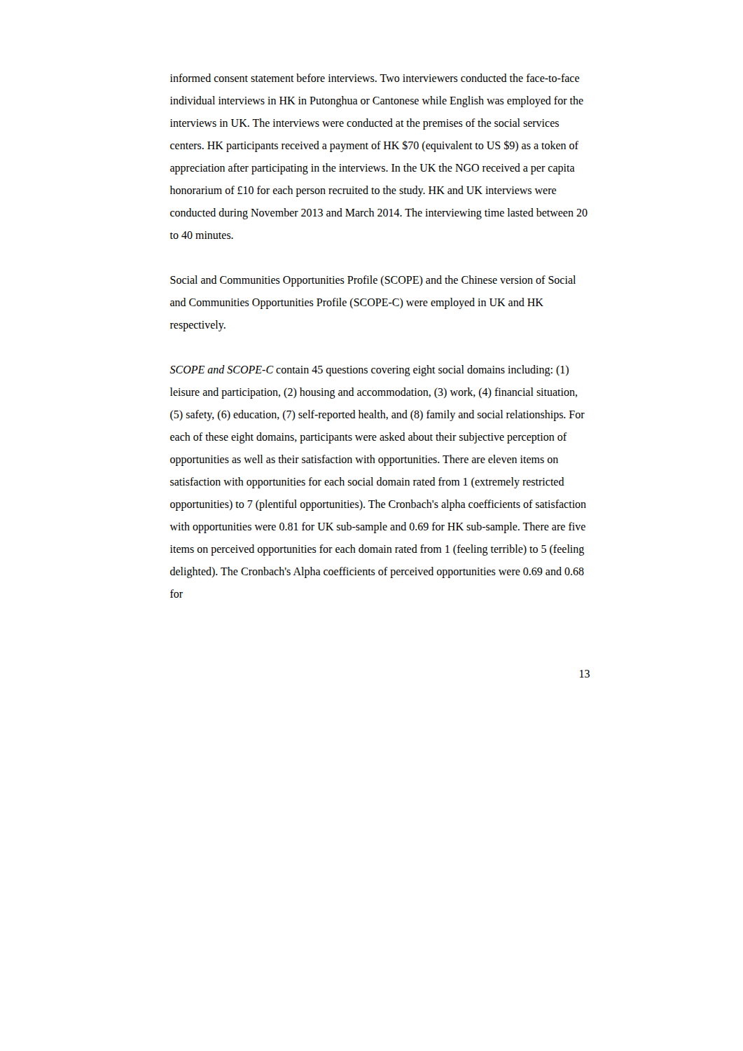informed consent statement before interviews. Two interviewers conducted the face-to-face individual interviews in HK in Putonghua or Cantonese while English was employed for the interviews in UK. The interviews were conducted at the premises of the social services centers. HK participants received a payment of HK $70 (equivalent to US $9) as a token of appreciation after participating in the interviews. In the UK the NGO received a per capita honorarium of £10 for each person recruited to the study. HK and UK interviews were conducted during November 2013 and March 2014. The interviewing time lasted between 20 to 40 minutes.
Social and Communities Opportunities Profile (SCOPE) and the Chinese version of Social and Communities Opportunities Profile (SCOPE-C) were employed in UK and HK respectively.
SCOPE and SCOPE-C contain 45 questions covering eight social domains including: (1) leisure and participation, (2) housing and accommodation, (3) work, (4) financial situation, (5) safety, (6) education, (7) self-reported health, and (8) family and social relationships. For each of these eight domains, participants were asked about their subjective perception of opportunities as well as their satisfaction with opportunities. There are eleven items on satisfaction with opportunities for each social domain rated from 1 (extremely restricted opportunities) to 7 (plentiful opportunities). The Cronbach's alpha coefficients of satisfaction with opportunities were 0.81 for UK sub-sample and 0.69 for HK sub-sample. There are five items on perceived opportunities for each domain rated from 1 (feeling terrible) to 5 (feeling delighted). The Cronbach's Alpha coefficients of perceived opportunities were 0.69 and 0.68 for
13